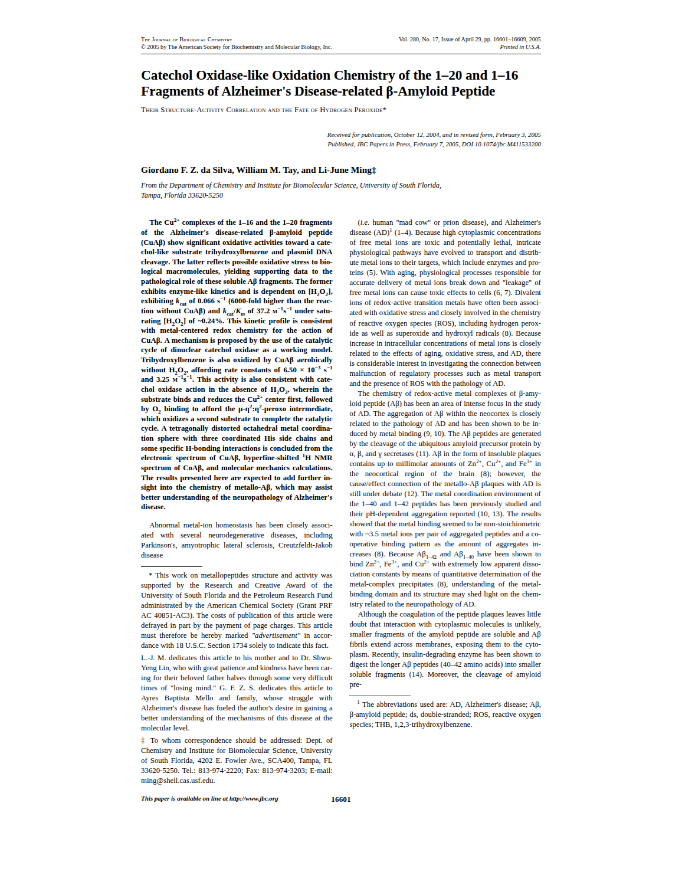The Journal of Biological Chemistry
© 2005 by The American Society for Biochemistry and Molecular Biology, Inc.
Vol. 280, No. 17, Issue of April 29, pp. 16601–16609, 2005
Printed in U.S.A.
Catechol Oxidase-like Oxidation Chemistry of the 1–20 and 1–16
Fragments of Alzheimer's Disease-related β-Amyloid Peptide
Their Structure-Activity Correlation and the Fate of Hydrogen Peroxide*
Received for publication, October 12, 2004, and in revised form, February 3, 2005
Published, JBC Papers in Press, February 7, 2005, DOI 10.1074/jbc.M411533200
Giordano F. Z. da Silva, William M. Tay, and Li-June Ming‡
From the Department of Chemistry and Institute for Biomolecular Science, University of South Florida,
Tampa, Florida 33620-5250
The Cu2+ complexes of the 1–16 and the 1–20 fragments of the Alzheimer's disease-related β-amyloid peptide (CuAβ) show significant oxidative activities toward a catechol-like substrate trihydroxylbenzene and plasmid DNA cleavage. The latter reflects possible oxidative stress to biological macromolecules, yielding supporting data to the pathological role of these soluble Aβ fragments. The former exhibits enzyme-like kinetics and is dependent on [H2O2], exhibiting kcat of 0.066 s−1 (6000-fold higher than the reaction without CuAβ) and kcat/Km of 37.2 m−1s−1 under saturating [H2O2] of ~0.24%. This kinetic profile is consistent with metal-centered redox chemistry for the action of CuAβ. A mechanism is proposed by the use of the catalytic cycle of dinuclear catechol oxidase as a working model. Trihydroxylbenzene is also oxidized by CuAβ aerobically without H2O2, affording rate constants of 6.50 × 10−3 s−1 and 3.25 m−1s−1. This activity is also consistent with catechol oxidase action in the absence of H2O2, wherein the substrate binds and reduces the Cu2+ center first, followed by O2 binding to afford the μ-η2:η2-peroxo intermediate, which oxidizes a second substrate to complete the catalytic cycle. A tetragonally distorted octahedral metal coordination sphere with three coordinated His side chains and some specific H-bonding interactions is concluded from the electronic spectrum of CuAβ, hyperfine-shifted 1H NMR spectrum of CoAβ, and molecular mechanics calculations. The results presented here are expected to add further insight into the chemistry of metallo-Aβ, which may assist better understanding of the neuropathology of Alzheimer's disease.
Abnormal metal-ion homeostasis has been closely associated with several neurodegenerative diseases, including Parkinson's, amyotrophic lateral sclerosis, Creutzfeldt-Jakob disease
* This work on metallopeptides structure and activity was supported by the Research and Creative Award of the University of South Florida and the Petroleum Research Fund administrated by the American Chemical Society (Grant PRF AC 40851-AC3). The costs of publication of this article were defrayed in part by the payment of page charges. This article must therefore be hereby marked "advertisement" in accordance with 18 U.S.C. Section 1734 solely to indicate this fact.
L.-J. M. dedicates this article to his mother and to Dr. Shwu-Yeng Lin, who with great patience and kindness have been caring for their beloved father halves through some very difficult times of "losing mind." G. F. Z. S. dedicates this article to Ayres Baptista Mello and family, whose struggle with Alzheimer's disease has fueled the author's desire in gaining a better understanding of the mechanisms of this disease at the molecular level.
‡ To whom correspondence should be addressed: Dept. of Chemistry and Institute for Biomolecular Science, University of South Florida, 4202 E. Fowler Ave., SCA400, Tampa, FL 33620-5250. Tel.: 813-974-2220; Fax: 813-974-3203; E-mail: ming@shell.cas.usf.edu.
(i.e. human "mad cow" or prion disease), and Alzheimer's disease (AD)1 (1–4). Because high cytoplasmic concentrations of free metal ions are toxic and potentially lethal, intricate physiological pathways have evolved to transport and distribute metal ions to their targets, which include enzymes and proteins (5). With aging, physiological processes responsible for accurate delivery of metal ions break down and "leakage" of free metal ions can cause toxic effects to cells (6, 7). Divalent ions of redox-active transition metals have often been associated with oxidative stress and closely involved in the chemistry of reactive oxygen species (ROS), including hydrogen peroxide as well as superoxide and hydroxyl radicals (8). Because increase in intracellular concentrations of metal ions is closely related to the effects of aging, oxidative stress, and AD, there is considerable interest in investigating the connection between malfunction of regulatory processes such as metal transport and the presence of ROS with the pathology of AD.
The chemistry of redox-active metal complexes of β-amyloid peptide (Aβ) has been an area of intense focus in the study of AD. The aggregation of Aβ within the neocortex is closely related to the pathology of AD and has been shown to be induced by metal binding (9, 10). The Aβ peptides are generated by the cleavage of the ubiquitous amyloid precursor protein by α, β, and γ secretases (11). Aβ in the form of insoluble plaques contains up to millimolar amounts of Zn2+, Cu2+, and Fe3+ in the neocortical region of the brain (8); however, the cause/effect connection of the metallo-Aβ plaques with AD is still under debate (12). The metal coordination environment of the 1–40 and 1–42 peptides has been previously studied and their pH-dependent aggregation reported (10, 13). The results showed that the metal binding seemed to be non-stoichiometric with ~3.5 metal ions per pair of aggregated peptides and a cooperative binding pattern as the amount of aggregates increases (8). Because Aβ1–42 and Aβ1–40 have been shown to bind Zn2+, Fe3+, and Cu2+ with extremely low apparent dissociation constants by means of quantitative determination of the metal-complex precipitates (8), understanding of the metal-binding domain and its structure may shed light on the chemistry related to the neuropathology of AD.
Although the coagulation of the peptide plaques leaves little doubt that interaction with cytoplasmic molecules is unlikely, smaller fragments of the amyloid peptide are soluble and Aβ fibrils extend across membranes, exposing them to the cytoplasm. Recently, insulin-degrading enzyme has been shown to digest the longer Aβ peptides (40–42 amino acids) into smaller soluble fragments (14). Moreover, the cleavage of amyloid pre-
1 The abbreviations used are: AD, Alzheimer's disease; Aβ, β-amyloid peptide; ds, double-stranded; ROS, reactive oxygen species; THB, 1,2,3-trihydroxylbenzene.
This paper is available on line at http://www.jbc.org
16601